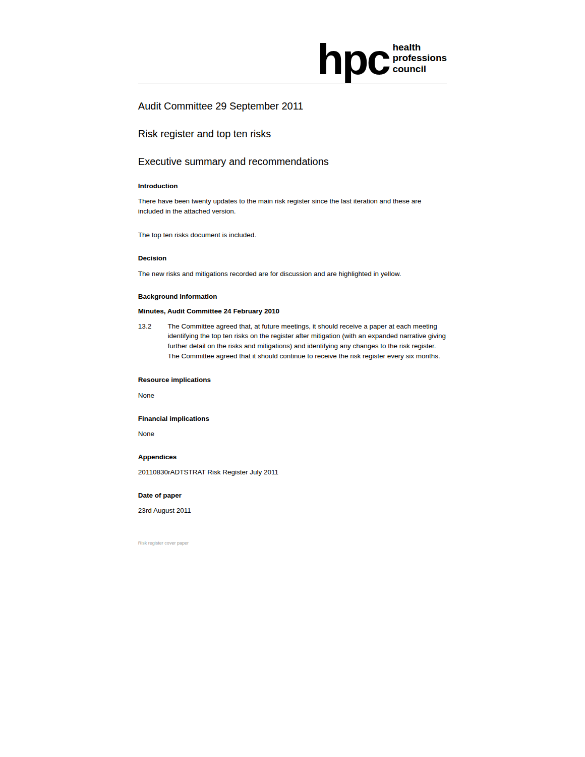hpc
health
professions
council
Audit Committee 29 September 2011
Risk register and top ten risks
Executive summary and recommendations
Introduction
There have been twenty updates to the main risk register since the last iteration and these are included in the attached version.
The top ten risks document is included.
Decision
The new risks and mitigations recorded are for discussion and are highlighted in yellow.
Background information
Minutes, Audit Committee 24 February 2010
13.2
The Committee agreed that, at future meetings, it should receive a paper at each meeting identifying the top ten risks on the register after mitigation (with an expanded narrative giving further detail on the risks and mitigations) and identifying any changes to the risk register. The Committee agreed that it should continue to receive the risk register every six months.
Resource implications
None
Financial implications
None
Appendices
20110830rADTSTRAT Risk Register July 2011
Date of paper
23rd August 2011
Risk register cover paper